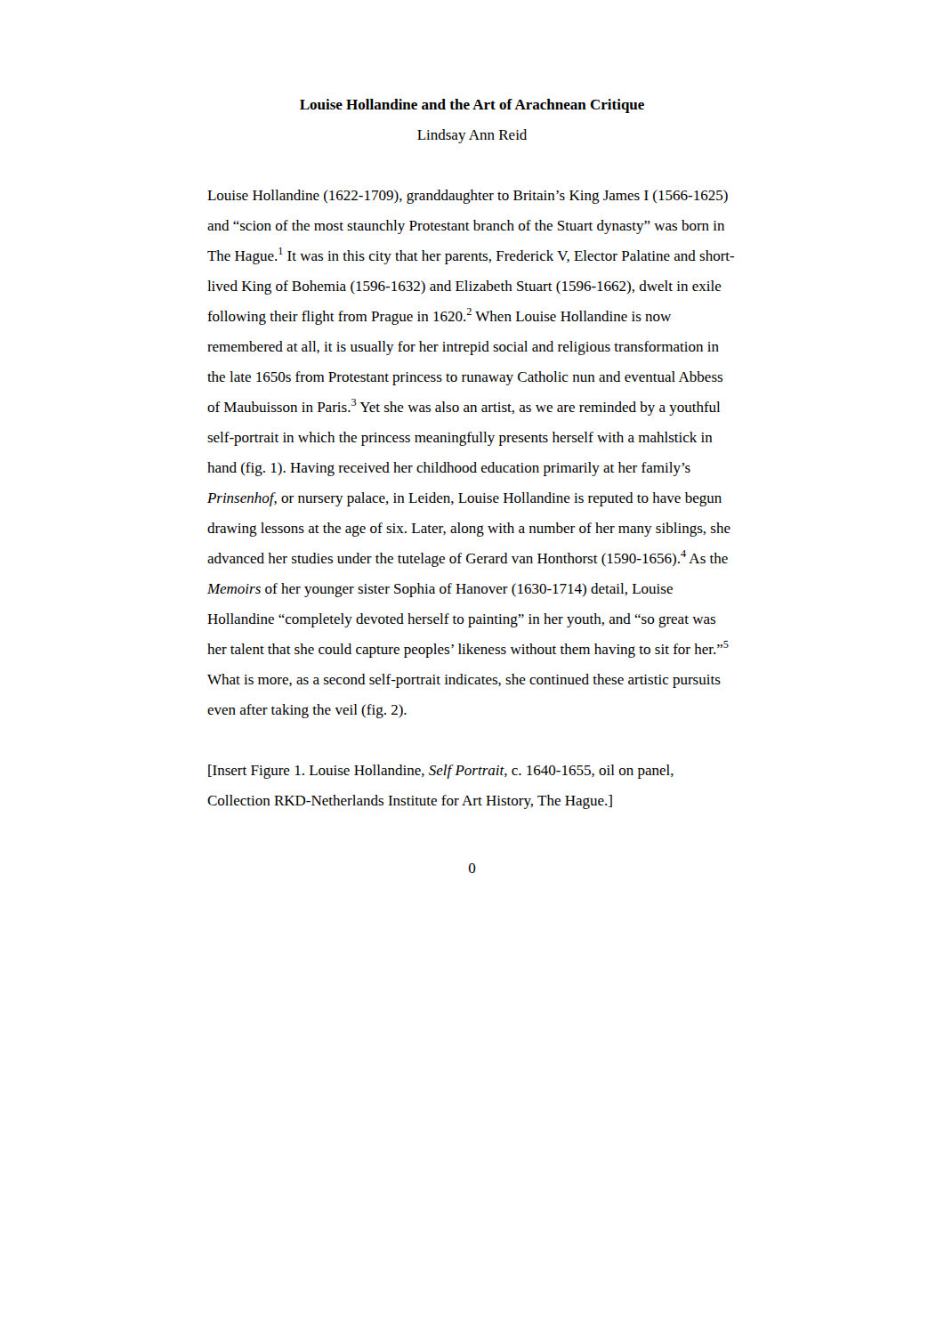Louise Hollandine and the Art of Arachnean Critique
Lindsay Ann Reid
Louise Hollandine (1622-1709), granddaughter to Britain’s King James I (1566-1625) and “scion of the most staunchly Protestant branch of the Stuart dynasty” was born in The Hague.1 It was in this city that her parents, Frederick V, Elector Palatine and short-lived King of Bohemia (1596-1632) and Elizabeth Stuart (1596-1662), dwelt in exile following their flight from Prague in 1620.2 When Louise Hollandine is now remembered at all, it is usually for her intrepid social and religious transformation in the late 1650s from Protestant princess to runaway Catholic nun and eventual Abbess of Maubuisson in Paris.3 Yet she was also an artist, as we are reminded by a youthful self-portrait in which the princess meaningfully presents herself with a mahlstick in hand (fig. 1). Having received her childhood education primarily at her family’s Prinsenhof, or nursery palace, in Leiden, Louise Hollandine is reputed to have begun drawing lessons at the age of six. Later, along with a number of her many siblings, she advanced her studies under the tutelage of Gerard van Honthorst (1590-1656).4 As the Memoirs of her younger sister Sophia of Hanover (1630-1714) detail, Louise Hollandine “completely devoted herself to painting” in her youth, and “so great was her talent that she could capture peoples’ likeness without them having to sit for her.”5 What is more, as a second self-portrait indicates, she continued these artistic pursuits even after taking the veil (fig. 2).
[Insert Figure 1. Louise Hollandine, Self Portrait, c. 1640-1655, oil on panel, Collection RKD-Netherlands Institute for Art History, The Hague.]
0